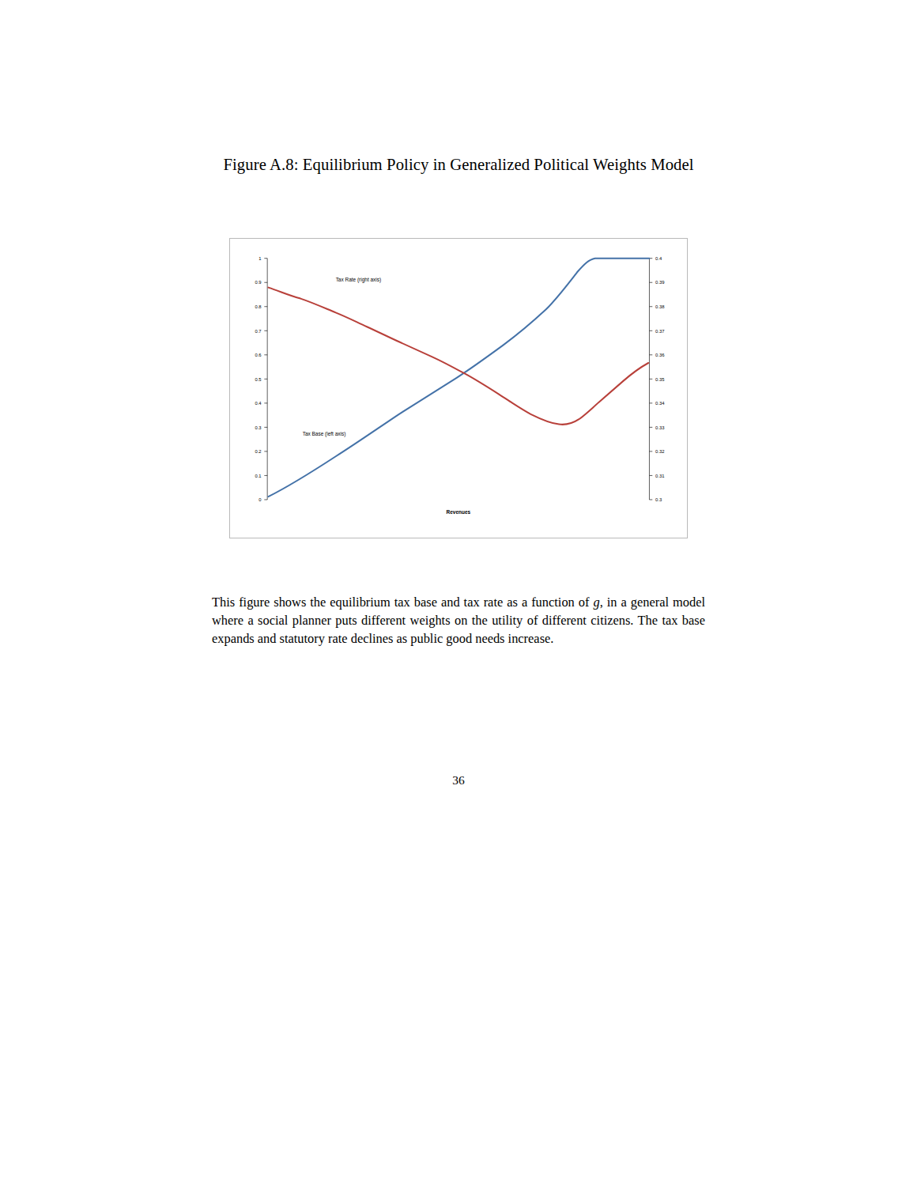Figure A.8: Equilibrium Policy in Generalized Political Weights Model
1 0.9 0.8 0.7 0.6 0.5 0.4 0.3 0.2 0.1 0 0.4 0.39 0.38 0.37 0.36 0.35 0.34 0.33 0.32 0.31 0.3 Tax Rate (right axis) Tax Base (left axis) Revenues
This figure shows the equilibrium tax base and tax rate as a function of g, in a general model where a social planner puts different weights on the utility of different citizens. The tax base expands and statutory rate declines as public good needs increase.
36